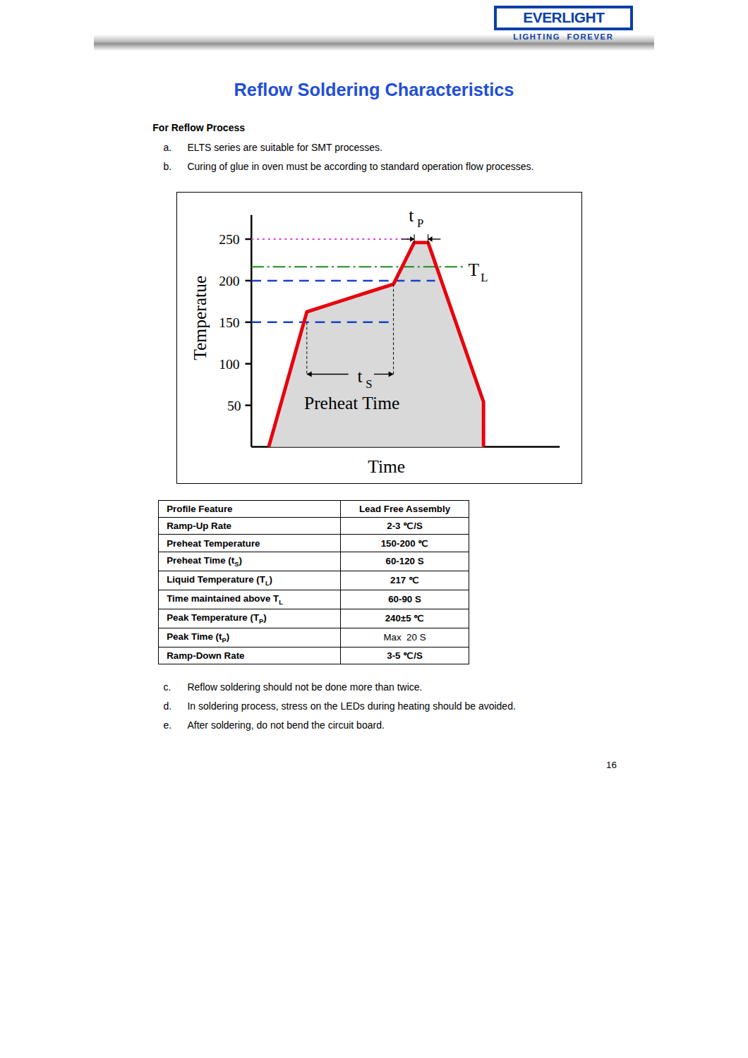EVERLIGHT
LIGHTING FOREVER
Reflow Soldering Characteristics
For Reflow Process
a. ELTS series are suitable for SMT processes.
b. Curing of glue in oven must be according to standard operation flow processes.
250 200 150 100 50 Temperatue Time T L t P t S Preheat Time
| Profile Feature | Lead Free Assembly |
| Ramp-Up Rate | 2-3 ℃/S |
| Preheat Temperature | 150-200 ℃ |
| Preheat Time (t S ) | 60-120 S |
| Liquid Temperature (T L ) | 217 ℃ |
| Time maintained above T L | 60-90 S |
| Peak Temperature (T P ) | 240±5 ℃ |
| Peak Time (t P ) | Max 20 S |
| Ramp-Down Rate | 3-5 ℃/S |
c. Reflow soldering should not be done more than twice.
d. In soldering process, stress on the LEDs during heating should be avoided.
e. After soldering, do not bend the circuit board.
16